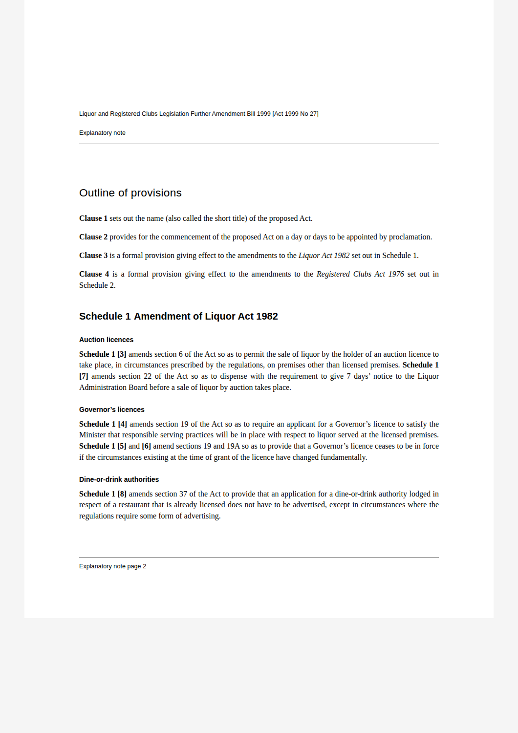Liquor and Registered Clubs Legislation Further Amendment Bill 1999 [Act 1999 No 27]
Explanatory note
Outline of provisions
Clause 1 sets out the name (also called the short title) of the proposed Act.
Clause 2 provides for the commencement of the proposed Act on a day or days to be appointed by proclamation.
Clause 3 is a formal provision giving effect to the amendments to the Liquor Act 1982 set out in Schedule 1.
Clause 4 is a formal provision giving effect to the amendments to the Registered Clubs Act 1976 set out in Schedule 2.
Schedule 1 Amendment of Liquor Act 1982
Auction licences
Schedule 1 [3] amends section 6 of the Act so as to permit the sale of liquor by the holder of an auction licence to take place, in circumstances prescribed by the regulations, on premises other than licensed premises. Schedule 1 [7] amends section 22 of the Act so as to dispense with the requirement to give 7 days’ notice to the Liquor Administration Board before a sale of liquor by auction takes place.
Governor’s licences
Schedule 1 [4] amends section 19 of the Act so as to require an applicant for a Governor’s licence to satisfy the Minister that responsible serving practices will be in place with respect to liquor served at the licensed premises. Schedule 1 [5] and [6] amend sections 19 and 19A so as to provide that a Governor’s licence ceases to be in force if the circumstances existing at the time of grant of the licence have changed fundamentally.
Dine-or-drink authorities
Schedule 1 [8] amends section 37 of the Act to provide that an application for a dine-or-drink authority lodged in respect of a restaurant that is already licensed does not have to be advertised, except in circumstances where the regulations require some form of advertising.
Explanatory note page 2